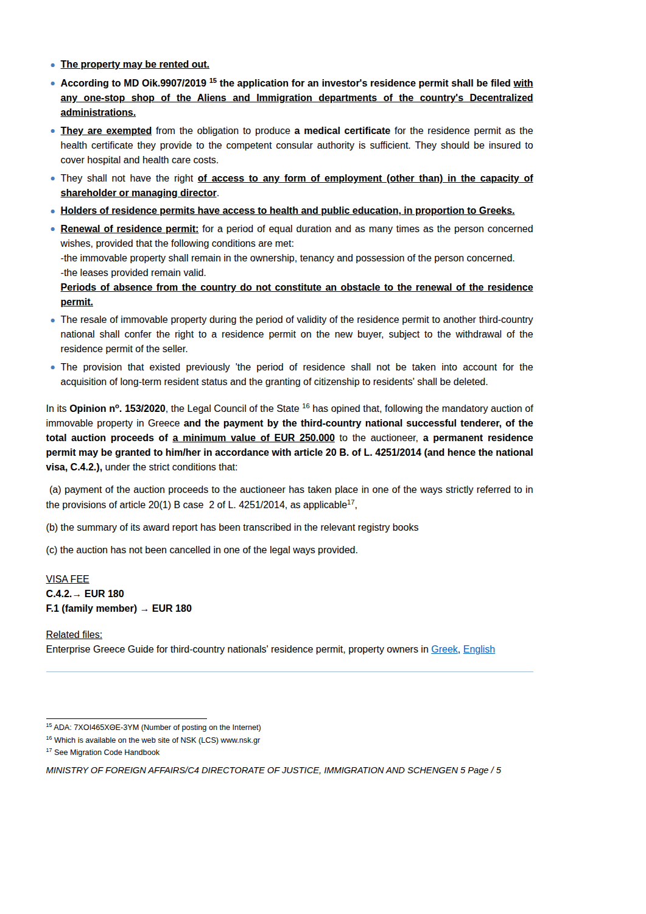The property may be rented out.
According to MD Oik.9907/2019 15 the application for an investor's residence permit shall be filed with any one-stop shop of the Aliens and Immigration departments of the country's Decentralized administrations.
They are exempted from the obligation to produce a medical certificate for the residence permit as the health certificate they provide to the competent consular authority is sufficient. They should be insured to cover hospital and health care costs.
They shall not have the right of access to any form of employment (other than) in the capacity of shareholder or managing director.
Holders of residence permits have access to health and public education, in proportion to Greeks.
Renewal of residence permit: for a period of equal duration and as many times as the person concerned wishes, provided that the following conditions are met: -the immovable property shall remain in the ownership, tenancy and possession of the person concerned. -the leases provided remain valid. Periods of absence from the country do not constitute an obstacle to the renewal of the residence permit.
The resale of immovable property during the period of validity of the residence permit to another third-country national shall confer the right to a residence permit on the new buyer, subject to the withdrawal of the residence permit of the seller.
The provision that existed previously 'the period of residence shall not be taken into account for the acquisition of long-term resident status and the granting of citizenship to residents' shall be deleted.
In its Opinion no. 153/2020, the Legal Council of the State 16 has opined that, following the mandatory auction of immovable property in Greece and the payment by the third-country national successful tenderer, of the total auction proceeds of a minimum value of EUR 250.000 to the auctioneer, a permanent residence permit may be granted to him/her in accordance with article 20 B. of L. 4251/2014 (and hence the national visa, C.4.2.), under the strict conditions that:
(a) payment of the auction proceeds to the auctioneer has taken place in one of the ways strictly referred to in the provisions of article 20(1) B case 2 of L. 4251/2014, as applicable17,
(b) the summary of its award report has been transcribed in the relevant registry books
(c) the auction has not been cancelled in one of the legal ways provided.
VISA FEE
C.4.2.→ EUR 180
F.1 (family member) → EUR 180
Related files:
Enterprise Greece Guide for third-country nationals' residence permit, property owners in Greek, English
15 ADA: 7XOI465XΘE-3YM (Number of posting on the Internet)
16 Which is available on the web site of NSK (LCS) www.nsk.gr
17 See Migration Code Handbook
MINISTRY OF FOREIGN AFFAIRS/C4 DIRECTORATE OF JUSTICE, IMMIGRATION AND SCHENGEN 5 Page / 5